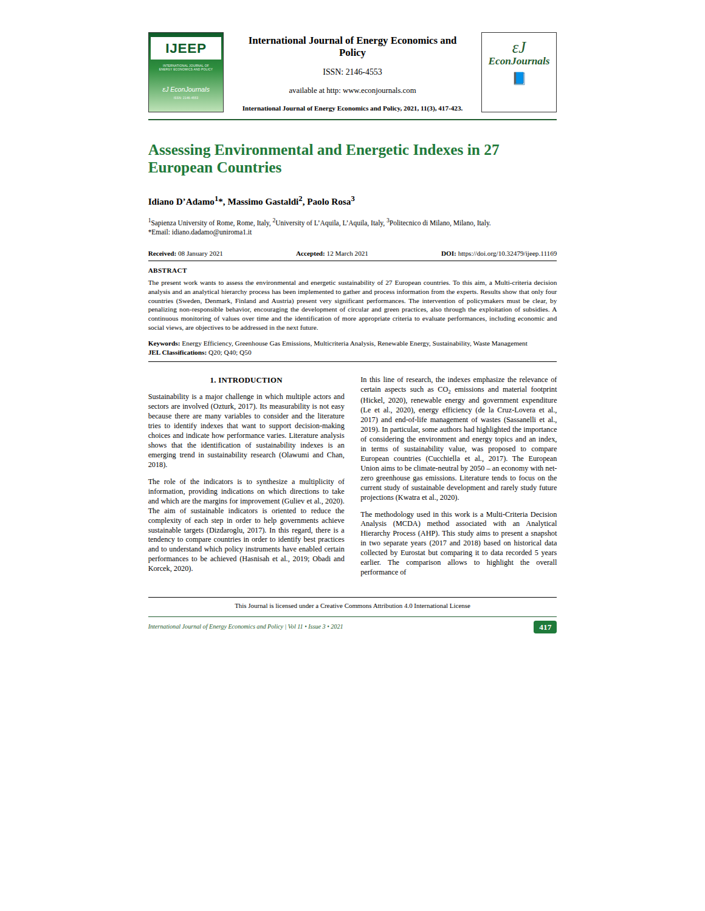IJEEP
International Journal of
Energy Economics and Policy
εJ EconJournals
ISSN: 2146-4553
International Journal of Energy Economics and
Policy
ISSN: 2146-4553
available at http: www.econjournals.com
International Journal of Energy Economics and Policy, 2021, 11(3), 417-423.
εJ
EconJournals
📘
Assessing Environmental and Energetic Indexes in 27 European Countries
Idiano D’Adamo1*, Massimo Gastaldi2, Paolo Rosa3
1Sapienza University of Rome, Rome, Italy, 2University of L’Aquila, L’Aquila, Italy, 3Politecnico di Milano, Milano, Italy.
*Email: idiano.dadamo@uniroma1.it
Received: 08 January 2021 Accepted: 12 March 2021 DOI: https://doi.org/10.32479/ijeep.11169
ABSTRACT
The present work wants to assess the environmental and energetic sustainability of 27 European countries. To this aim, a Multi-criteria decision analysis and an analytical hierarchy process has been implemented to gather and process information from the experts. Results show that only four countries (Sweden, Denmark, Finland and Austria) present very significant performances. The intervention of policymakers must be clear, by penalizing non-responsible behavior, encouraging the development of circular and green practices, also through the exploitation of subsidies. A continuous monitoring of values over time and the identification of more appropriate criteria to evaluate performances, including economic and social views, are objectives to be addressed in the next future.
Keywords: Energy Efficiency, Greenhouse Gas Emissions, Multicriteria Analysis, Renewable Energy, Sustainability, Waste Management
JEL Classifications: Q20; Q40; Q50
1. INTRODUCTION
Sustainability is a major challenge in which multiple actors and sectors are involved (Ozturk, 2017). Its measurability is not easy because there are many variables to consider and the literature tries to identify indexes that want to support decision-making choices and indicate how performance varies. Literature analysis shows that the identification of sustainability indexes is an emerging trend in sustainability research (Olawumi and Chan, 2018).
The role of the indicators is to synthesize a multiplicity of information, providing indications on which directions to take and which are the margins for improvement (Guliev et al., 2020). The aim of sustainable indicators is oriented to reduce the complexity of each step in order to help governments achieve sustainable targets (Dizdaroglu, 2017). In this regard, there is a tendency to compare countries in order to identify best practices and to understand which policy instruments have enabled certain performances to be achieved (Hasnisah et al., 2019; Obadi and Korcek, 2020).
In this line of research, the indexes emphasize the relevance of certain aspects such as CO2 emissions and material footprint (Hickel, 2020), renewable energy and government expenditure (Le et al., 2020), energy efficiency (de la Cruz-Lovera et al., 2017) and end-of-life management of wastes (Sassanelli et al., 2019). In particular, some authors had highlighted the importance of considering the environment and energy topics and an index, in terms of sustainability value, was proposed to compare European countries (Cucchiella et al., 2017). The European Union aims to be climate-neutral by 2050 – an economy with net-zero greenhouse gas emissions. Literature tends to focus on the current study of sustainable development and rarely study future projections (Kwatra et al., 2020).
The methodology used in this work is a Multi-Criteria Decision Analysis (MCDA) method associated with an Analytical Hierarchy Process (AHP). This study aims to present a snapshot in two separate years (2017 and 2018) based on historical data collected by Eurostat but comparing it to data recorded 5 years earlier. The comparison allows to highlight the overall performance of
This Journal is licensed under a Creative Commons Attribution 4.0 International License
International Journal of Energy Economics and Policy | Vol 11 • Issue 3 • 2021
417